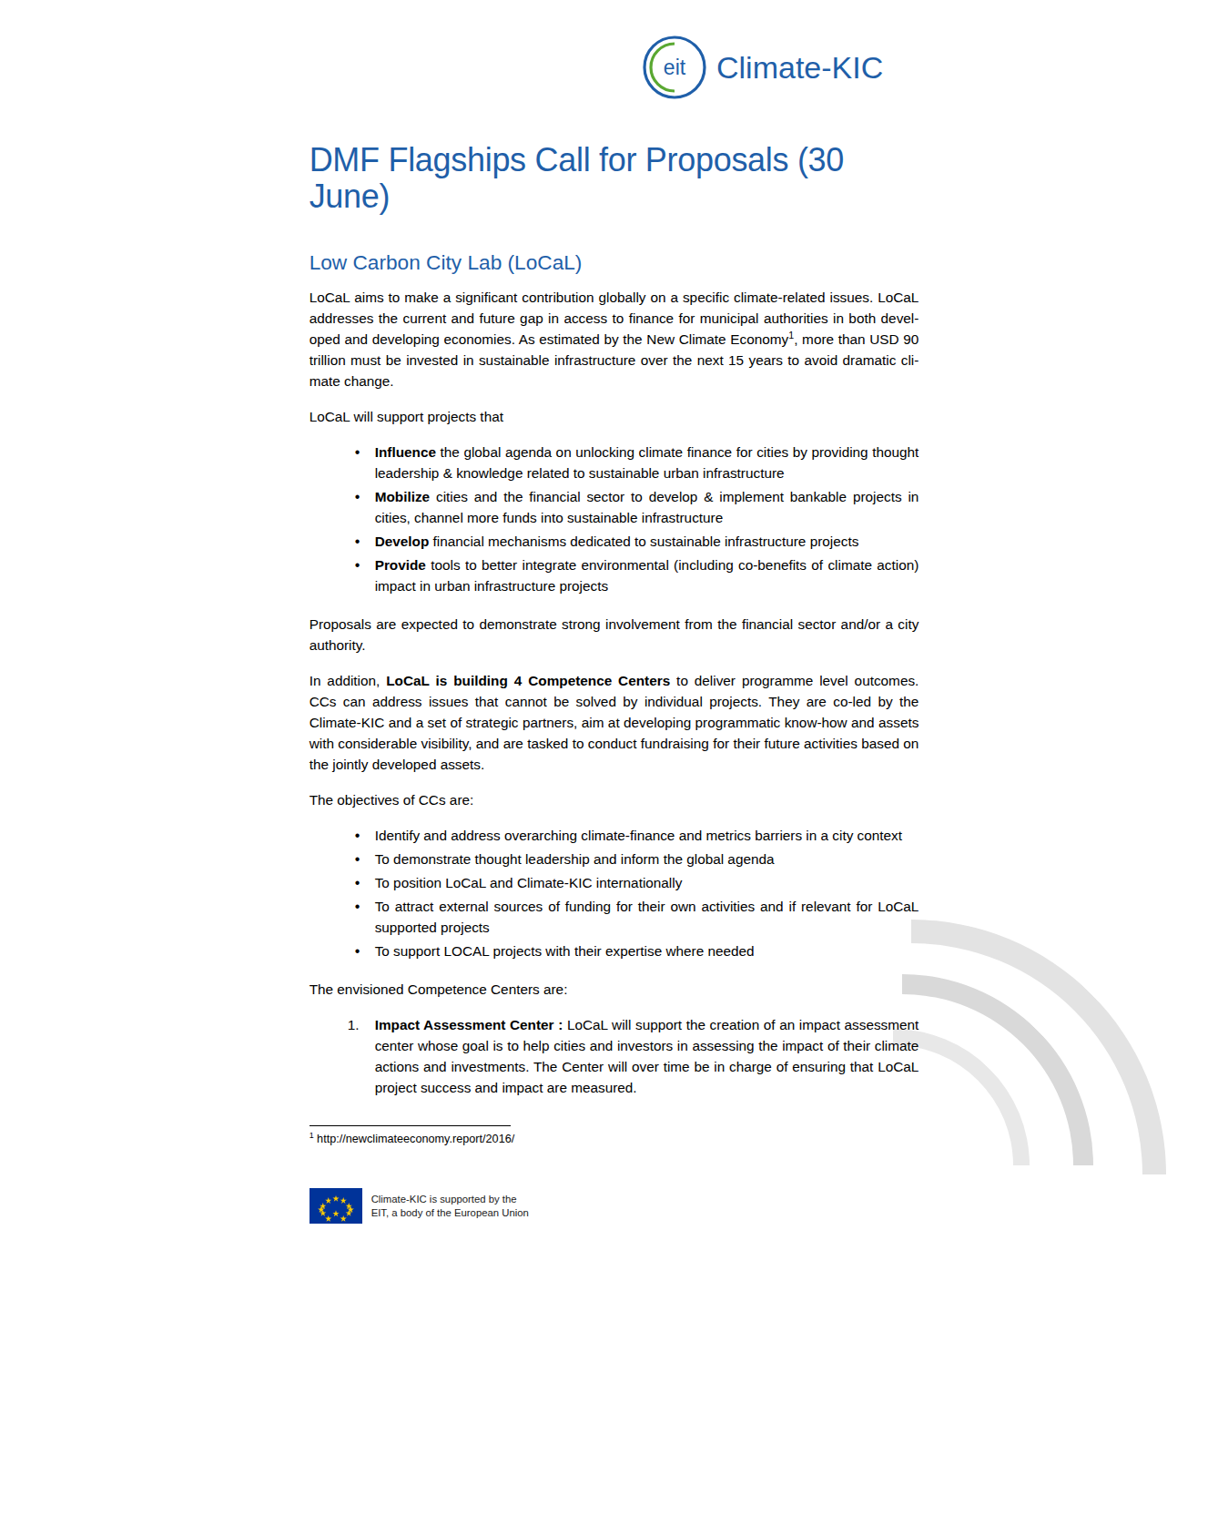eit Climate-KIC
DMF Flagships Call for Proposals (30 June)
Low Carbon City Lab (LoCaL)
LoCaL aims to make a significant contribution globally on a specific climate-related issues. LoCaL addresses the current and future gap in access to finance for municipal authorities in both developed and developing economies. As estimated by the New Climate Economy1, more than USD 90 trillion must be invested in sustainable infrastructure over the next 15 years to avoid dramatic climate change.
LoCaL will support projects that
Influence the global agenda on unlocking climate finance for cities by providing thought leadership & knowledge related to sustainable urban infrastructure
Mobilize cities and the financial sector to develop & implement bankable projects in cities, channel more funds into sustainable infrastructure
Develop financial mechanisms dedicated to sustainable infrastructure projects
Provide tools to better integrate environmental (including co-benefits of climate action) impact in urban infrastructure projects
Proposals are expected to demonstrate strong involvement from the financial sector and/or a city authority.
In addition, LoCaL is building 4 Competence Centers to deliver programme level outcomes. CCs can address issues that cannot be solved by individual projects. They are co-led by the Climate-KIC and a set of strategic partners, aim at developing programmatic know-how and assets with considerable visibility, and are tasked to conduct fundraising for their future activities based on the jointly developed assets.
The objectives of CCs are:
Identify and address overarching climate-finance and metrics barriers in a city context
To demonstrate thought leadership and inform the global agenda
To position LoCaL and Climate-KIC internationally
To attract external sources of funding for their own activities and if relevant for LoCaL supported projects
To support LOCAL projects with their expertise where needed
The envisioned Competence Centers are:
Impact Assessment Center : LoCaL will support the creation of an impact assessment center whose goal is to help cities and investors in assessing the impact of their climate actions and investments. The Center will over time be in charge of ensuring that LoCaL project success and impact are measured.
1 http://newclimateeconomy.report/2016/
Climate-KIC is supported by the
EIT, a body of the European Union